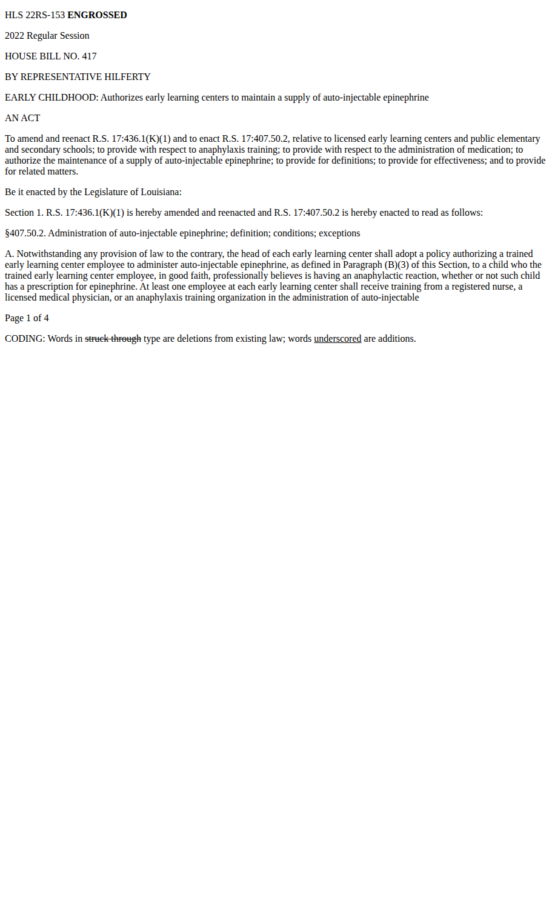HLS 22RS-153 ENGROSSED
2022 Regular Session
HOUSE BILL NO. 417
BY REPRESENTATIVE HILFERTY
EARLY CHILDHOOD: Authorizes early learning centers to maintain a supply of auto-injectable epinephrine
AN ACT
To amend and reenact R.S. 17:436.1(K)(1) and to enact R.S. 17:407.50.2, relative to licensed early learning centers and public elementary and secondary schools; to provide with respect to anaphylaxis training; to provide with respect to the administration of medication; to authorize the maintenance of a supply of auto-injectable epinephrine; to provide for definitions; to provide for effectiveness; and to provide for related matters.
Be it enacted by the Legislature of Louisiana:
Section 1. R.S. 17:436.1(K)(1) is hereby amended and reenacted and R.S. 17:407.50.2 is hereby enacted to read as follows:
§407.50.2. Administration of auto-injectable epinephrine; definition; conditions; exceptions
A. Notwithstanding any provision of law to the contrary, the head of each early learning center shall adopt a policy authorizing a trained early learning center employee to administer auto-injectable epinephrine, as defined in Paragraph (B)(3) of this Section, to a child who the trained early learning center employee, in good faith, professionally believes is having an anaphylactic reaction, whether or not such child has a prescription for epinephrine. At least one employee at each early learning center shall receive training from a registered nurse, a licensed medical physician, or an anaphylaxis training organization in the administration of auto-injectable
Page 1 of 4
CODING: Words in struck through type are deletions from existing law; words underscored are additions.